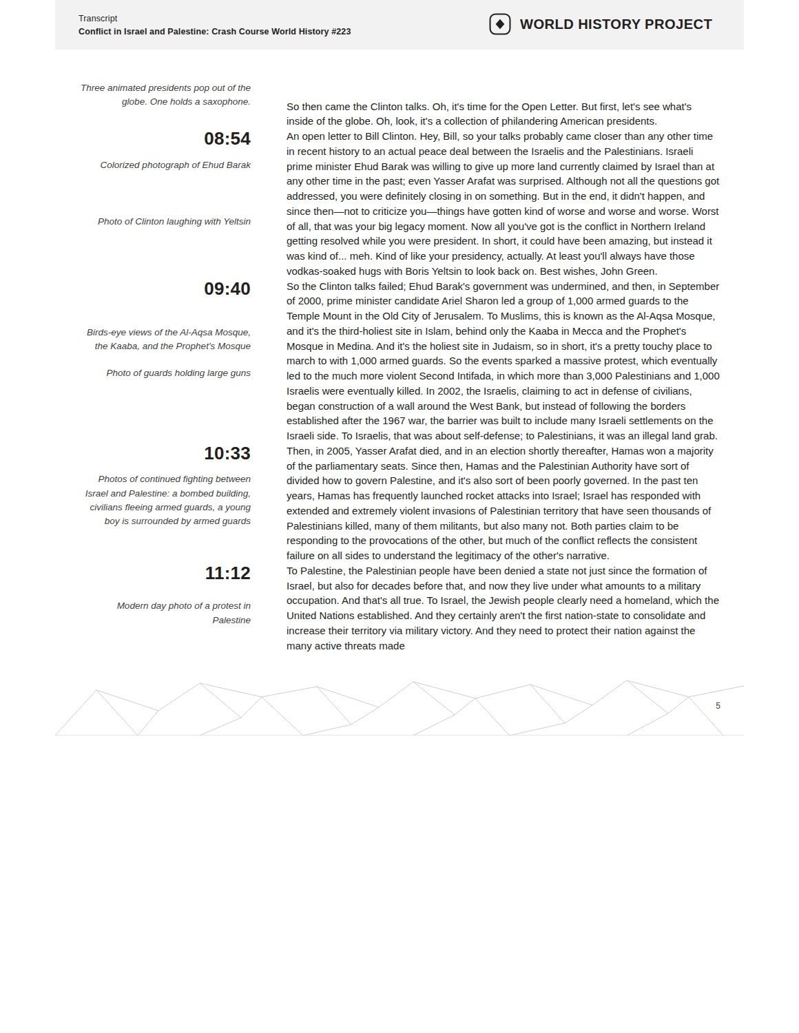Transcript
Conflict in Israel and Palestine: Crash Course World History #223
WORLD HISTORY PROJECT
Three animated presidents pop out of the globe. One holds a saxophone.
So then came the Clinton talks. Oh, it's time for the Open Letter. But first, let's see what's inside of the globe. Oh, look, it's a collection of philandering American presidents.
08:54
Colorized photograph of Ehud Barak
Photo of Clinton laughing with Yeltsin
An open letter to Bill Clinton. Hey, Bill, so your talks probably came closer than any other time in recent history to an actual peace deal between the Israelis and the Palestinians. Israeli prime minister Ehud Barak was willing to give up more land currently claimed by Israel than at any other time in the past; even Yasser Arafat was surprised. Although not all the questions got addressed, you were definitely closing in on something. But in the end, it didn't happen, and since then—not to criticize you—things have gotten kind of worse and worse and worse. Worst of all, that was your big legacy moment. Now all you've got is the conflict in Northern Ireland getting resolved while you were president. In short, it could have been amazing, but instead it was kind of... meh. Kind of like your presidency, actually. At least you'll always have those vodkas-soaked hugs with Boris Yeltsin to look back on. Best wishes, John Green.
09:40
Birds-eye views of the Al-Aqsa Mosque, the Kaaba, and the Prophet's Mosque
Photo of guards holding large guns
So the Clinton talks failed; Ehud Barak's government was undermined, and then, in September of 2000, prime minister candidate Ariel Sharon led a group of 1,000 armed guards to the Temple Mount in the Old City of Jerusalem. To Muslims, this is known as the Al-Aqsa Mosque, and it's the third-holiest site in Islam, behind only the Kaaba in Mecca and the Prophet's Mosque in Medina. And it's the holiest site in Judaism, so in short, it's a pretty touchy place to march to with 1,000 armed guards. So the events sparked a massive protest, which eventually led to the much more violent Second Intifada, in which more than 3,000 Palestinians and 1,000 Israelis were eventually killed. In 2002, the Israelis, claiming to act in defense of civilians, began construction of a wall around the West Bank, but instead of following the borders established after the 1967 war, the barrier was built to include many Israeli settlements on the Israeli side. To Israelis, that was about self-defense; to Palestinians, it was an illegal land grab.
10:33
Photos of continued fighting between Israel and Palestine: a bombed building, civilians fleeing armed guards, a young boy is surrounded by armed guards
Then, in 2005, Yasser Arafat died, and in an election shortly thereafter, Hamas won a majority of the parliamentary seats. Since then, Hamas and the Palestinian Authority have sort of divided how to govern Palestine, and it's also sort of been poorly governed. In the past ten years, Hamas has frequently launched rocket attacks into Israel; Israel has responded with extended and extremely violent invasions of Palestinian territory that have seen thousands of Palestinians killed, many of them militants, but also many not. Both parties claim to be responding to the provocations of the other, but much of the conflict reflects the consistent failure on all sides to understand the legitimacy of the other's narrative.
11:12
Modern day photo of a protest in Palestine
To Palestine, the Palestinian people have been denied a state not just since the formation of Israel, but also for decades before that, and now they live under what amounts to a military occupation. And that's all true. To Israel, the Jewish people clearly need a homeland, which the United Nations established. And they certainly aren't the first nation-state to consolidate and increase their territory via military victory. And they need to protect their nation against the many active threats made
5